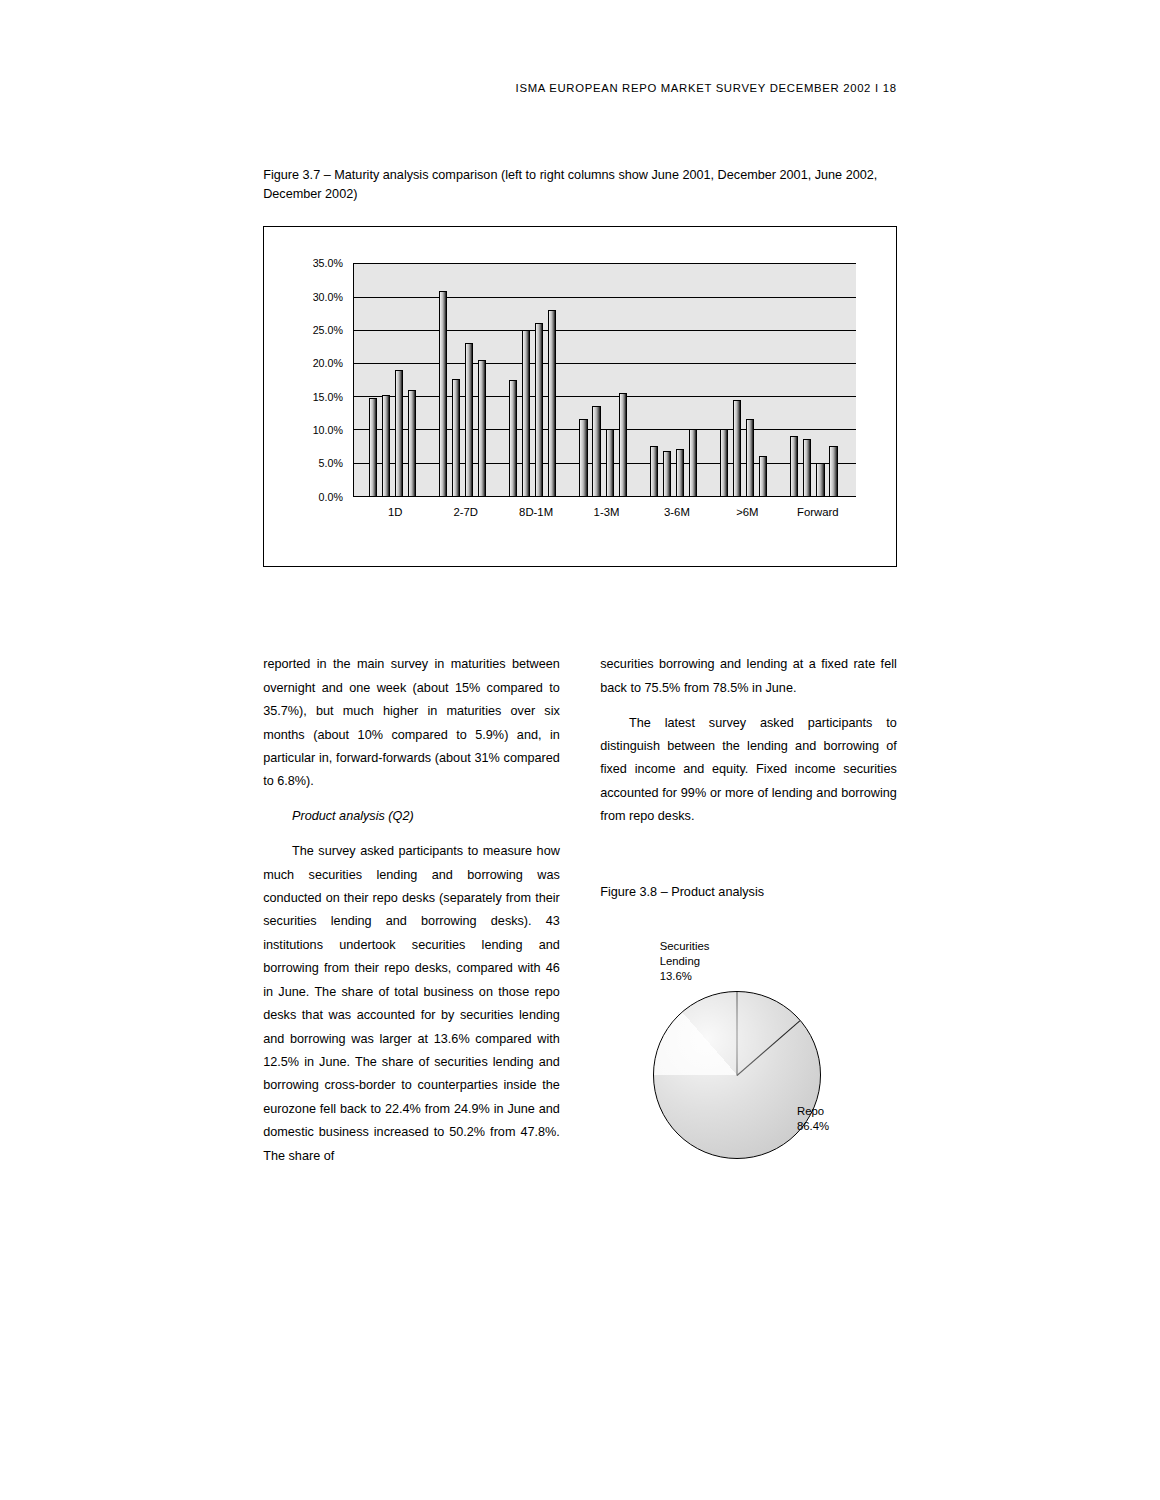ISMA EUROPEAN REPO MARKET SURVEY DECEMBER 2002I18
Figure 3.7 – Maturity analysis comparison (left to right columns show June 2001, December 2001, June 2002, December 2002)
35.0%
30.0%
25.0%
20.0%
15.0%
10.0%
5.0%
0.0%
1D
2-7D
8D-1M
1-3M
3-6M
>6M
Forward
reported in the main survey in maturities between overnight and one week (about 15% compared to 35.7%), but much higher in maturities over six months (about 10% compared to 5.9%) and, in particular in, forward-forwards (about 31% compared to 6.8%).
Product analysis (Q2)
The survey asked participants to measure how much securities lending and borrowing was conducted on their repo desks (separately from their securities lending and borrowing desks). 43 institutions undertook securities lending and borrowing from their repo desks, compared with 46 in June. The share of total business on those repo desks that was accounted for by securities lending and borrowing was larger at 13.6% compared with 12.5% in June. The share of securities lending and borrowing cross-border to counterparties inside the eurozone fell back to 22.4% from 24.9% in June and domestic business increased to 50.2% from 47.8%. The share of
securities borrowing and lending at a fixed rate fell back to 75.5% from 78.5% in June.
The latest survey asked participants to distinguish between the lending and borrowing of fixed income and equity. Fixed income securities accounted for 99% or more of lending and borrowing from repo desks.
Figure 3.8 – Product analysis
Securities
Lending
13.6%
Repo
86.4%